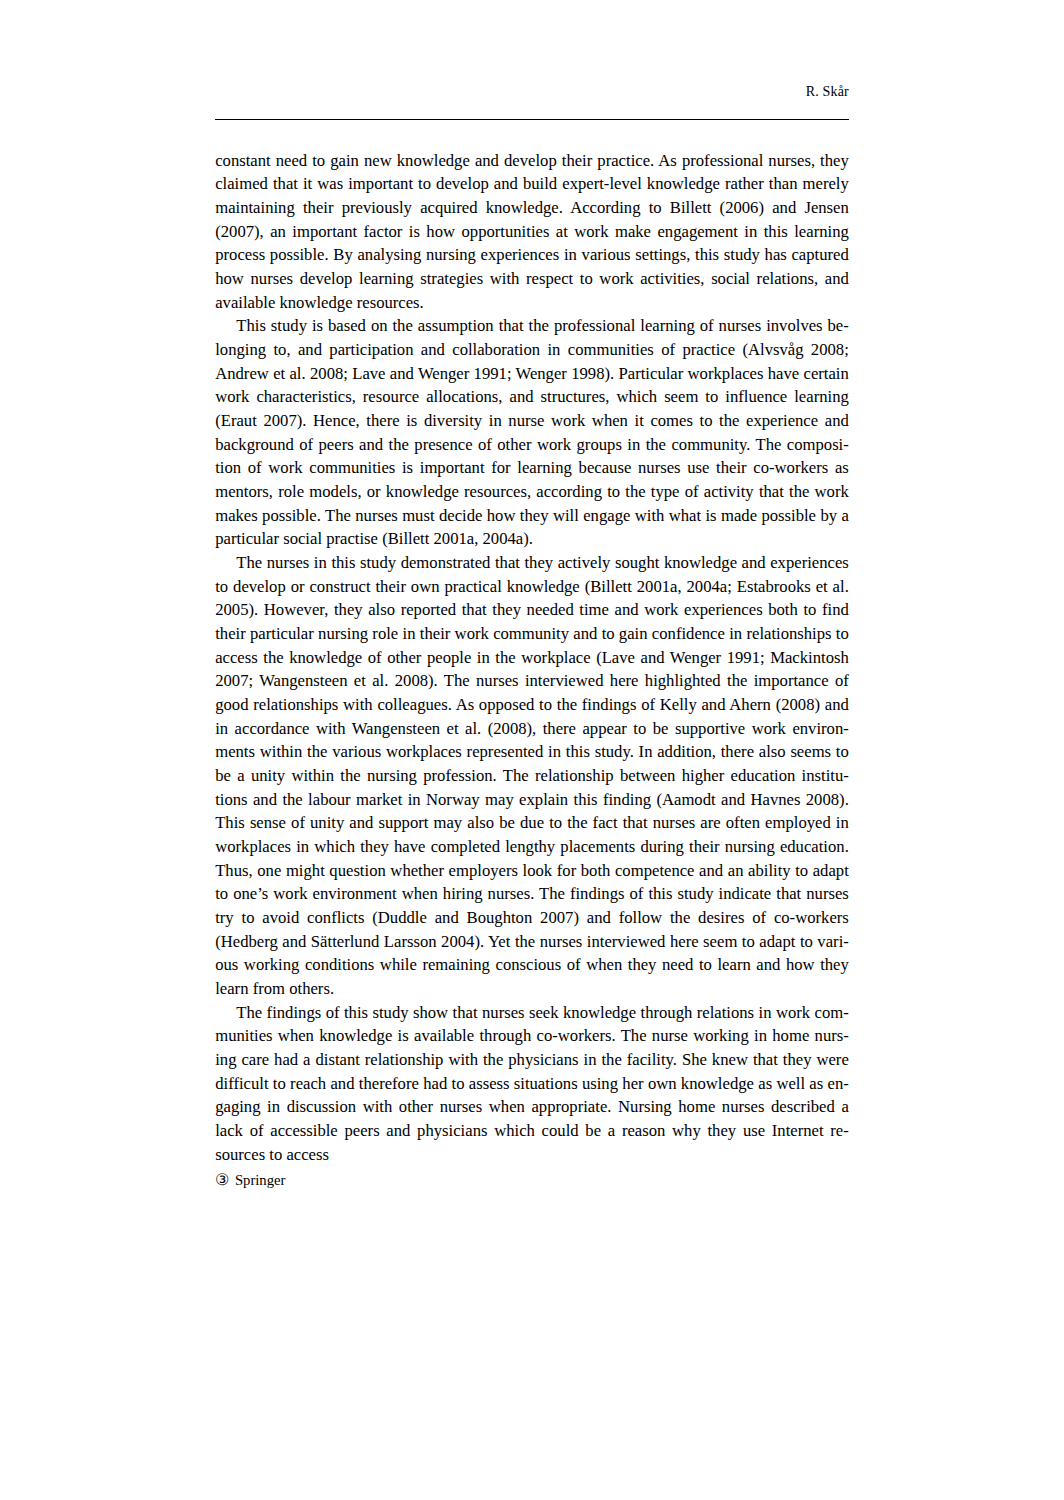R. Skår
constant need to gain new knowledge and develop their practice. As professional nurses, they claimed that it was important to develop and build expert-level knowledge rather than merely maintaining their previously acquired knowledge. According to Billett (2006) and Jensen (2007), an important factor is how opportunities at work make engagement in this learning process possible. By analysing nursing experiences in various settings, this study has captured how nurses develop learning strategies with respect to work activities, social relations, and available knowledge resources.
This study is based on the assumption that the professional learning of nurses involves belonging to, and participation and collaboration in communities of practice (Alvsvåg 2008; Andrew et al. 2008; Lave and Wenger 1991; Wenger 1998). Particular workplaces have certain work characteristics, resource allocations, and structures, which seem to influence learning (Eraut 2007). Hence, there is diversity in nurse work when it comes to the experience and background of peers and the presence of other work groups in the community. The composition of work communities is important for learning because nurses use their co-workers as mentors, role models, or knowledge resources, according to the type of activity that the work makes possible. The nurses must decide how they will engage with what is made possible by a particular social practise (Billett 2001a, 2004a).
The nurses in this study demonstrated that they actively sought knowledge and experiences to develop or construct their own practical knowledge (Billett 2001a, 2004a; Estabrooks et al. 2005). However, they also reported that they needed time and work experiences both to find their particular nursing role in their work community and to gain confidence in relationships to access the knowledge of other people in the workplace (Lave and Wenger 1991; Mackintosh 2007; Wangensteen et al. 2008). The nurses interviewed here highlighted the importance of good relationships with colleagues. As opposed to the findings of Kelly and Ahern (2008) and in accordance with Wangensteen et al. (2008), there appear to be supportive work environments within the various workplaces represented in this study. In addition, there also seems to be a unity within the nursing profession. The relationship between higher education institutions and the labour market in Norway may explain this finding (Aamodt and Havnes 2008). This sense of unity and support may also be due to the fact that nurses are often employed in workplaces in which they have completed lengthy placements during their nursing education. Thus, one might question whether employers look for both competence and an ability to adapt to one’s work environment when hiring nurses. The findings of this study indicate that nurses try to avoid conflicts (Duddle and Boughton 2007) and follow the desires of co-workers (Hedberg and Sätterlund Larsson 2004). Yet the nurses interviewed here seem to adapt to various working conditions while remaining conscious of when they need to learn and how they learn from others.
The findings of this study show that nurses seek knowledge through relations in work communities when knowledge is available through co-workers. The nurse working in home nursing care had a distant relationship with the physicians in the facility. She knew that they were difficult to reach and therefore had to assess situations using her own knowledge as well as engaging in discussion with other nurses when appropriate. Nursing home nurses described a lack of accessible peers and physicians which could be a reason why they use Internet resources to access
③ Springer